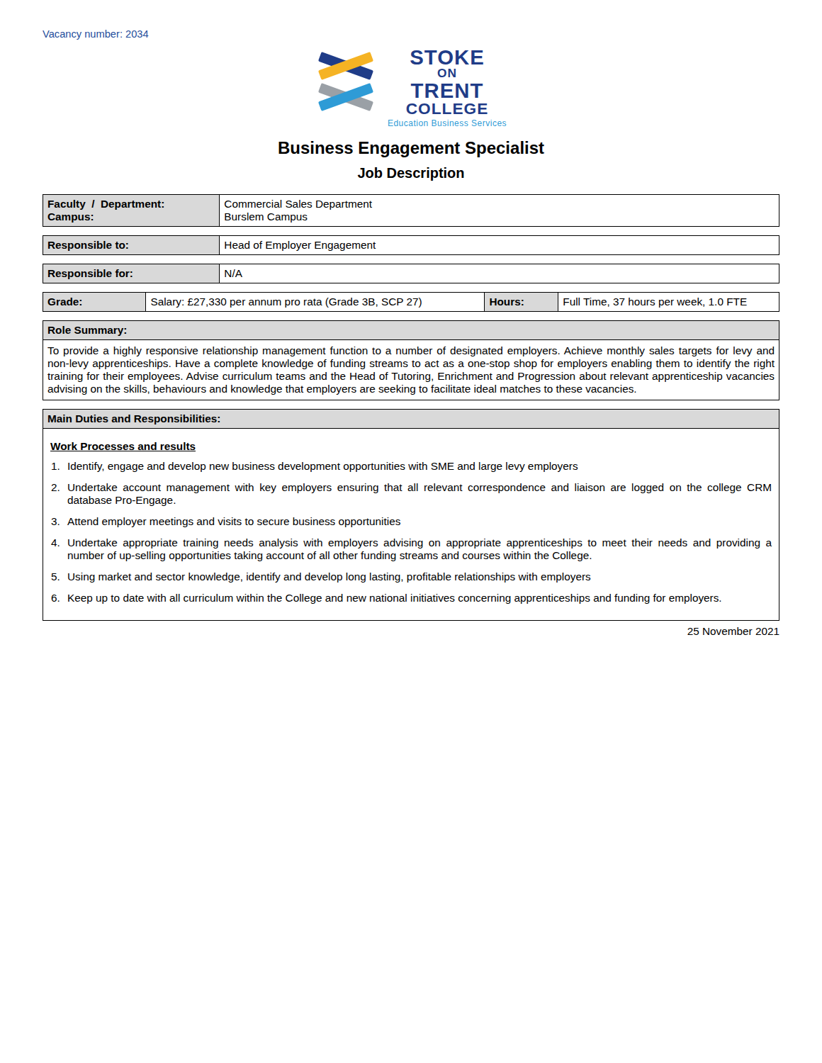Vacancy number: 2034
STOKE
ON
TRENT
COLLEGE
Education Business Services
Business Engagement Specialist
Job Description
| Faculty / Department: Campus: | Commercial Sales Department Burslem Campus |
| Responsible to: | Head of Employer Engagement |
| Responsible for: | N/A |
| Grade: | Salary: £27,330 per annum pro rata (Grade 3B, SCP 27) | Hours: | Full Time, 37 hours per week, 1.0 FTE |
Role Summary:
To provide a highly responsive relationship management function to a number of designated employers. Achieve monthly sales targets for levy and non-levy apprenticeships. Have a complete knowledge of funding streams to act as a one-stop shop for employers enabling them to identify the right training for their employees. Advise curriculum teams and the Head of Tutoring, Enrichment and Progression about relevant apprenticeship vacancies advising on the skills, behaviours and knowledge that employers are seeking to facilitate ideal matches to these vacancies.
Main Duties and Responsibilities:
Work Processes and results
Identify, engage and develop new business development opportunities with SME and large levy employers
Undertake account management with key employers ensuring that all relevant correspondence and liaison are logged on the college CRM database Pro-Engage.
Attend employer meetings and visits to secure business opportunities
Undertake appropriate training needs analysis with employers advising on appropriate apprenticeships to meet their needs and providing a number of up-selling opportunities taking account of all other funding streams and courses within the College.
Using market and sector knowledge, identify and develop long lasting, profitable relationships with employers
Keep up to date with all curriculum within the College and new national initiatives concerning apprenticeships and funding for employers.
25 November 2021